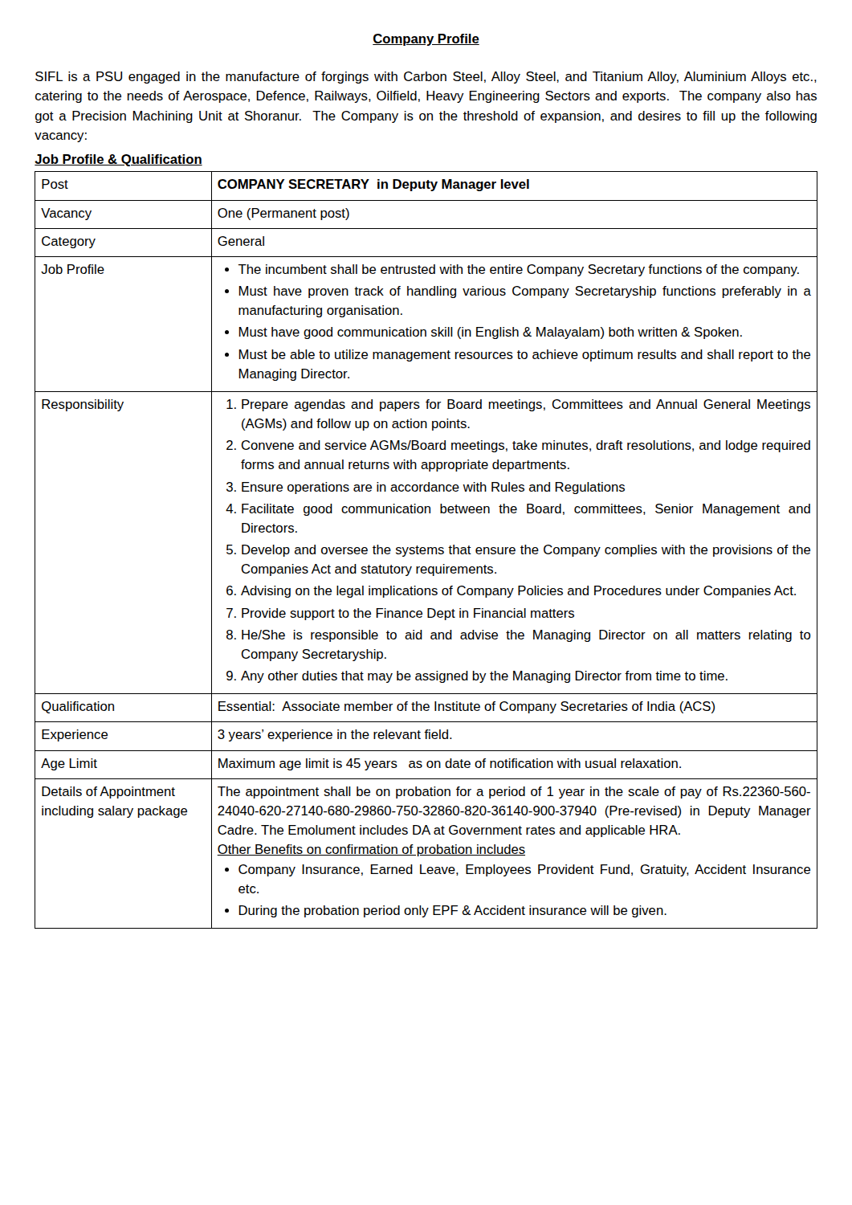Company Profile
SIFL is a PSU engaged in the manufacture of forgings with Carbon Steel, Alloy Steel, and Titanium Alloy, Aluminium Alloys etc., catering to the needs of Aerospace, Defence, Railways, Oilfield, Heavy Engineering Sectors and exports. The company also has got a Precision Machining Unit at Shoranur. The Company is on the threshold of expansion, and desires to fill up the following vacancy:
Job Profile & Qualification
| Post | COMPANY SECRETARY in Deputy Manager level |
| Vacancy | One (Permanent post) |
| Category | General |
| Job Profile | The incumbent shall be entrusted with the entire Company Secretary functions of the company. Must have proven track of handling various Company Secretaryship functions preferably in a manufacturing organisation. Must have good communication skill (in English & Malayalam) both written & Spoken. Must be able to utilize management resources to achieve optimum results and shall report to the Managing Director. |
| Responsibility | Prepare agendas and papers for Board meetings, Committees and Annual General Meetings (AGMs) and follow up on action points. Convene and service AGMs/Board meetings, take minutes, draft resolutions, and lodge required forms and annual returns with appropriate departments. Ensure operations are in accordance with Rules and Regulations Facilitate good communication between the Board, committees, Senior Management and Directors. Develop and oversee the systems that ensure the Company complies with the provisions of the Companies Act and statutory requirements. Advising on the legal implications of Company Policies and Procedures under Companies Act. Provide support to the Finance Dept in Financial matters He/She is responsible to aid and advise the Managing Director on all matters relating to Company Secretaryship. Any other duties that may be assigned by the Managing Director from time to time. |
| Qualification | Essential: Associate member of the Institute of Company Secretaries of India (ACS) |
| Experience | 3 years’ experience in the relevant field. |
| Age Limit | Maximum age limit is 45 years as on date of notification with usual relaxation. |
| Details of Appointment including salary package | The appointment shall be on probation for a period of 1 year in the scale of pay of Rs.22360-560-24040-620-27140-680-29860-750-32860-820-36140-900-37940 (Pre-revised) in Deputy Manager Cadre. The Emolument includes DA at Government rates and applicable HRA. Other Benefits on confirmation of probation includes Company Insurance, Earned Leave, Employees Provident Fund, Gratuity, Accident Insurance etc. During the probation period only EPF & Accident insurance will be given. |